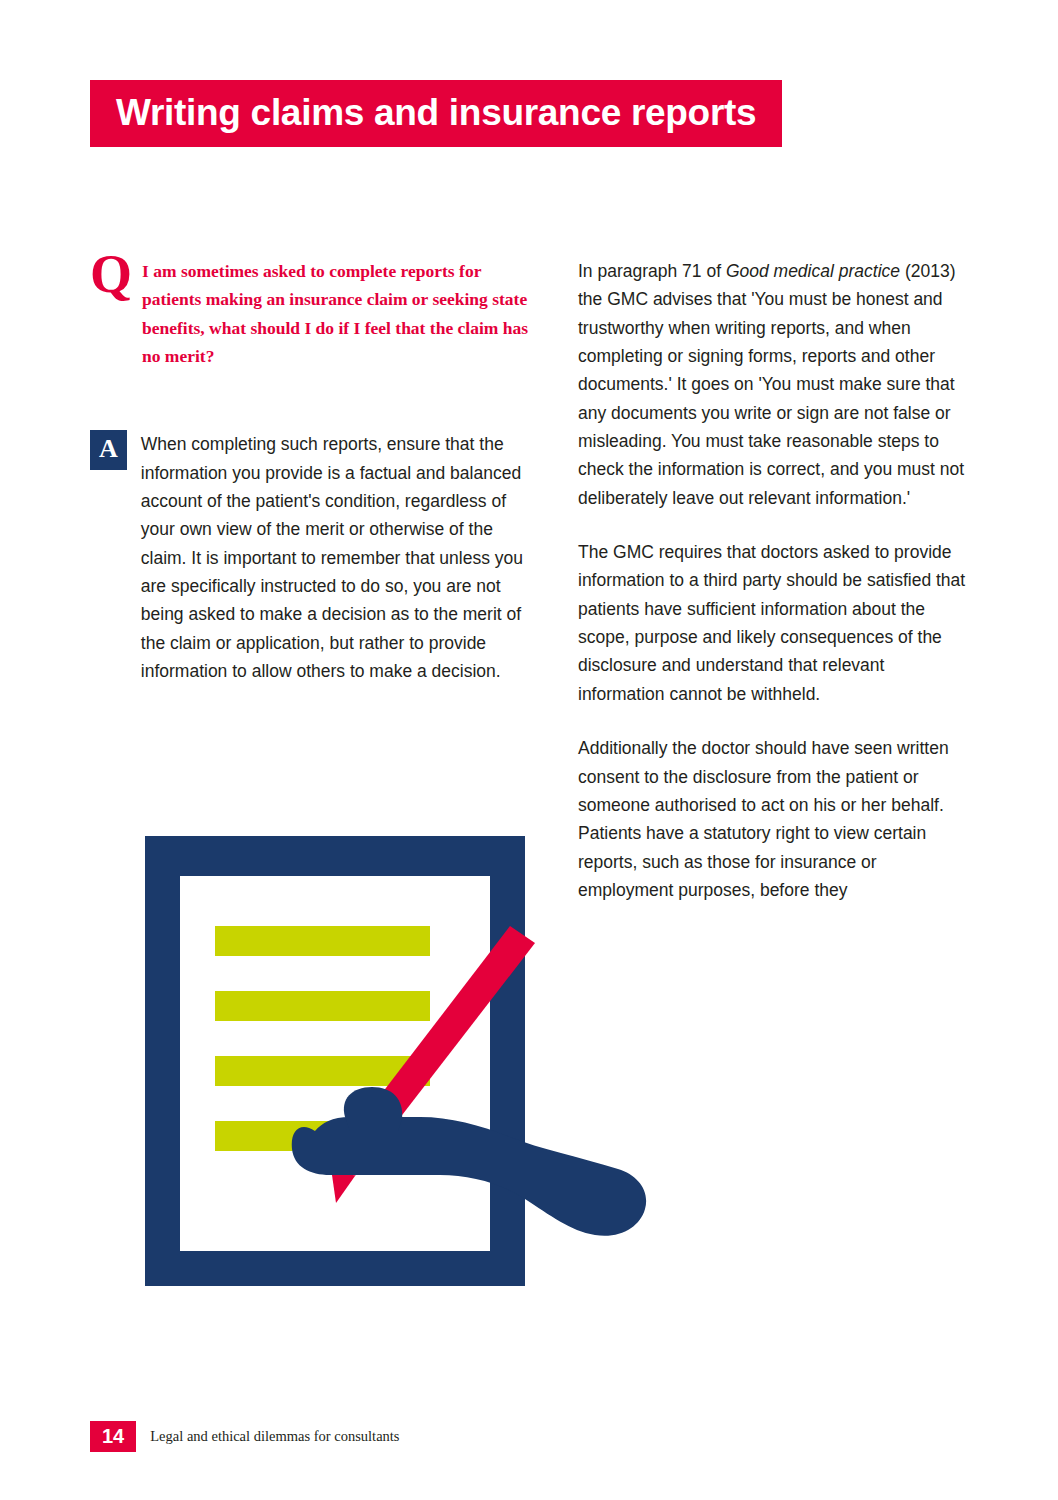Writing claims and insurance reports
Q
I am sometimes asked to complete reports for patients making an insurance claim or seeking state benefits, what should I do if I feel that the claim has no merit?
A
When completing such reports, ensure that the information you provide is a factual and balanced account of the patient's condition, regardless of your own view of the merit or otherwise of the claim. It is important to remember that unless you are specifically instructed to do so, you are not being asked to make a decision as to the merit of the claim or application, but rather to provide information to allow others to make a decision.
In paragraph 71 of Good medical practice (2013) the GMC advises that 'You must be honest and trustworthy when writing reports, and when completing or signing forms, reports and other documents.' It goes on 'You must make sure that any documents you write or sign are not false or misleading. You must take reasonable steps to check the information is correct, and you must not deliberately leave out relevant information.'
The GMC requires that doctors asked to provide information to a third party should be satisfied that patients have sufficient information about the scope, purpose and likely consequences of the disclosure and understand that relevant information cannot be withheld.
Additionally the doctor should have seen written consent to the disclosure from the patient or someone authorised to act on his or her behalf. Patients have a statutory right to view certain reports, such as those for insurance or employment purposes, before they
14 Legal and ethical dilemmas for consultants